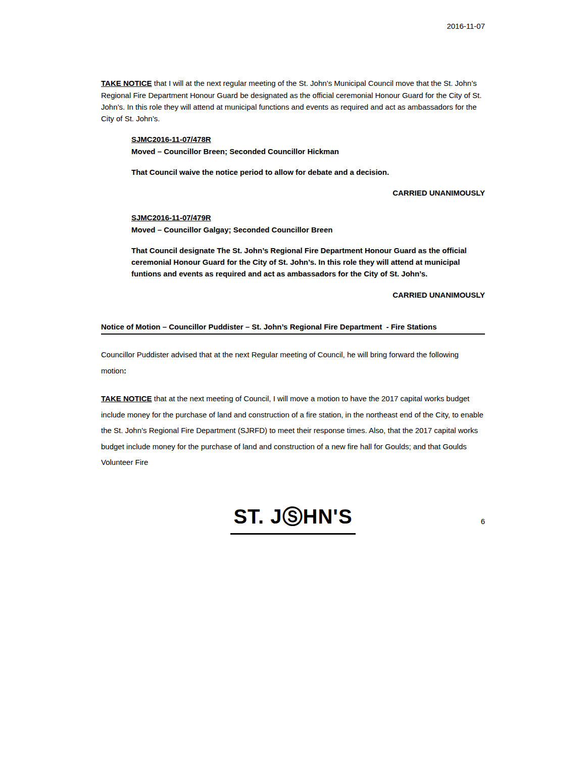2016-11-07
TAKE NOTICE that I will at the next regular meeting of the St. John’s Municipal Council move that the St. John’s Regional Fire Department Honour Guard be designated as the official ceremonial Honour Guard for the City of St. John’s. In this role they will attend at municipal functions and events as required and act as ambassadors for the City of St. John’s.
SJMC2016-11-07/478R
Moved – Councillor Breen; Seconded Councillor Hickman
That Council waive the notice period to allow for debate and a decision.
CARRIED UNANIMOUSLY
SJMC2016-11-07/479R
Moved – Councillor Galgay; Seconded Councillor Breen
That Council designate The St. John’s Regional Fire Department Honour Guard as the official ceremonial Honour Guard for the City of St. John’s. In this role they will attend at municipal funtions and events as required and act as ambassadors for the City of St. John’s.
CARRIED UNANIMOUSLY
Notice of Motion – Councillor Puddister – St. John’s Regional Fire Department - Fire Stations
Councillor Puddister advised that at the next Regular meeting of Council, he will bring forward the following motion:
TAKE NOTICE that at the next meeting of Council, I will move a motion to have the 2017 capital works budget include money for the purchase of land and construction of a fire station, in the northeast end of the City, to enable the St. John’s Regional Fire Department (SJRFD) to meet their response times. Also, that the 2017 capital works budget include money for the purchase of land and construction of a new fire hall for Goulds; and that Goulds Volunteer Fire
ST. JⓈHN'S 6